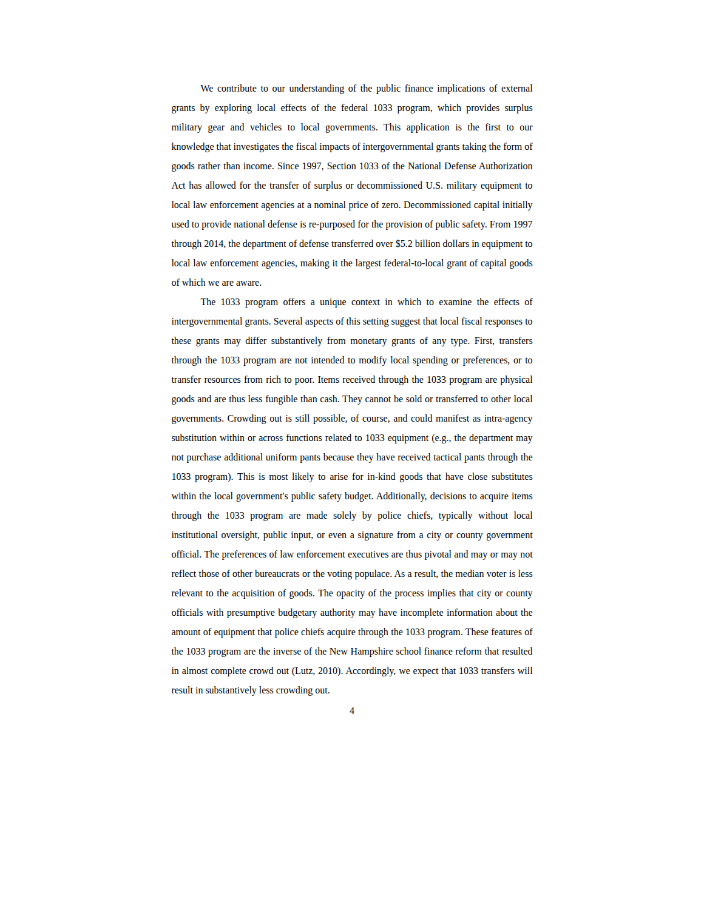We contribute to our understanding of the public finance implications of external grants by exploring local effects of the federal 1033 program, which provides surplus military gear and vehicles to local governments. This application is the first to our knowledge that investigates the fiscal impacts of intergovernmental grants taking the form of goods rather than income. Since 1997, Section 1033 of the National Defense Authorization Act has allowed for the transfer of surplus or decommissioned U.S. military equipment to local law enforcement agencies at a nominal price of zero. Decommissioned capital initially used to provide national defense is re-purposed for the provision of public safety. From 1997 through 2014, the department of defense transferred over $5.2 billion dollars in equipment to local law enforcement agencies, making it the largest federal-to-local grant of capital goods of which we are aware.
The 1033 program offers a unique context in which to examine the effects of intergovernmental grants. Several aspects of this setting suggest that local fiscal responses to these grants may differ substantively from monetary grants of any type. First, transfers through the 1033 program are not intended to modify local spending or preferences, or to transfer resources from rich to poor. Items received through the 1033 program are physical goods and are thus less fungible than cash. They cannot be sold or transferred to other local governments. Crowding out is still possible, of course, and could manifest as intra-agency substitution within or across functions related to 1033 equipment (e.g., the department may not purchase additional uniform pants because they have received tactical pants through the 1033 program). This is most likely to arise for in-kind goods that have close substitutes within the local government's public safety budget. Additionally, decisions to acquire items through the 1033 program are made solely by police chiefs, typically without local institutional oversight, public input, or even a signature from a city or county government official. The preferences of law enforcement executives are thus pivotal and may or may not reflect those of other bureaucrats or the voting populace. As a result, the median voter is less relevant to the acquisition of goods. The opacity of the process implies that city or county officials with presumptive budgetary authority may have incomplete information about the amount of equipment that police chiefs acquire through the 1033 program. These features of the 1033 program are the inverse of the New Hampshire school finance reform that resulted in almost complete crowd out (Lutz, 2010). Accordingly, we expect that 1033 transfers will result in substantively less crowding out.
4